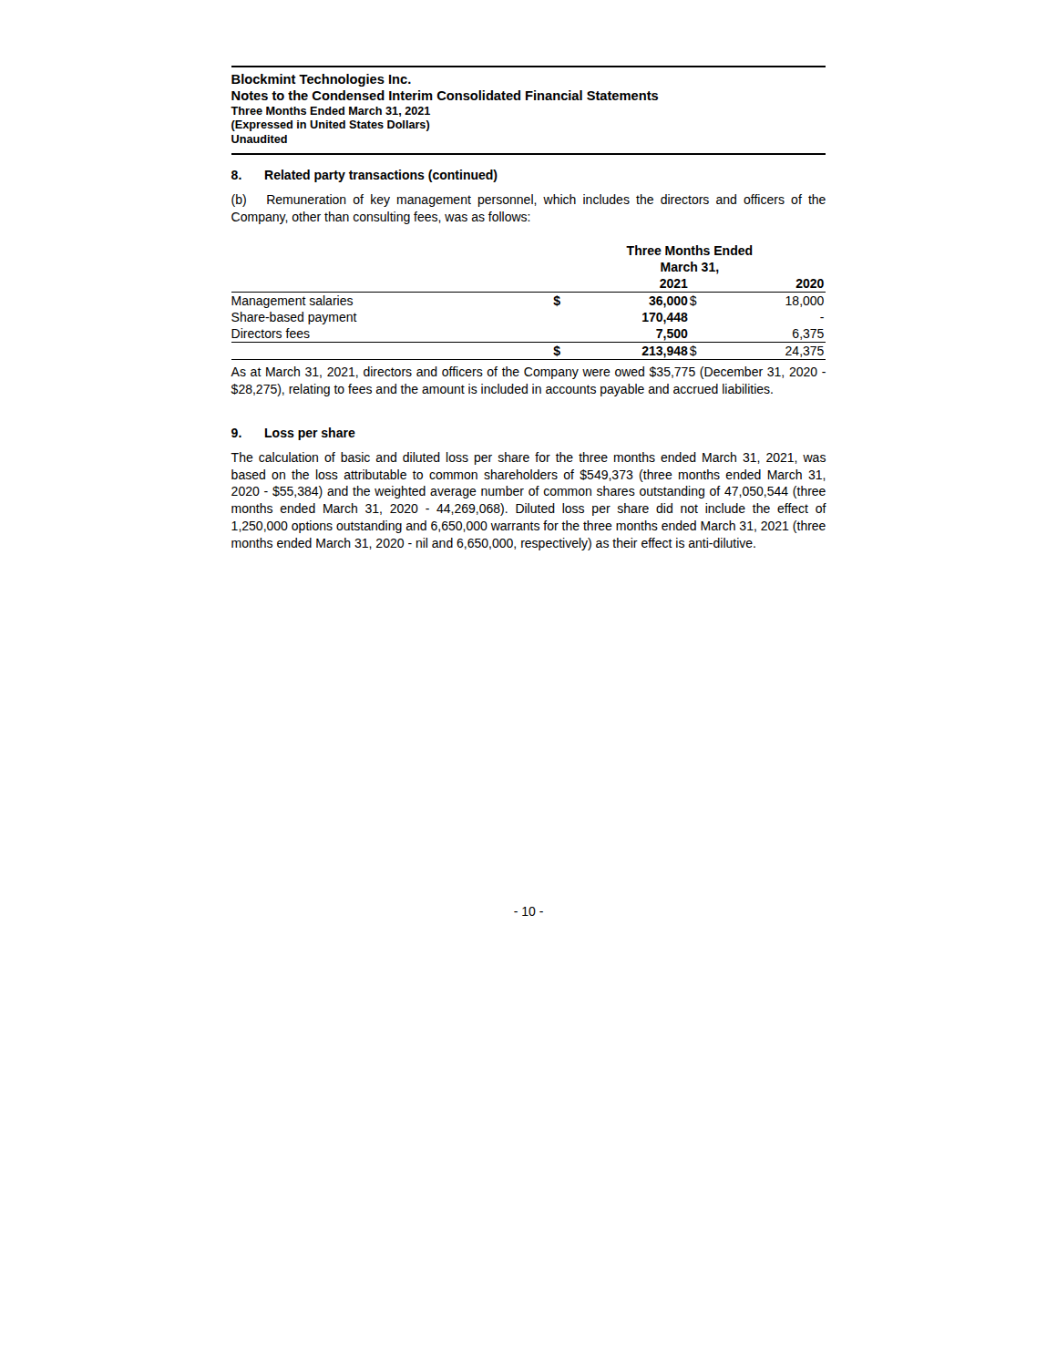Blockmint Technologies Inc.
Notes to the Condensed Interim Consolidated Financial Statements
Three Months Ended March 31, 2021
(Expressed in United States Dollars)
Unaudited
8. Related party transactions (continued)
(b) Remuneration of key management personnel, which includes the directors and officers of the Company, other than consulting fees, was as follows:
| | Three Months Ended |
| | March 31, |
| | 2021 | 2020 |
| Management salaries | $ | 36,000 | $ | 18,000 |
| Share-based payment | | 170,448 | | - |
| Directors fees | | 7,500 | | 6,375 |
| | $ | 213,948 | $ | 24,375 |
As at March 31, 2021, directors and officers of the Company were owed $35,775 (December 31, 2020 - $28,275), relating to fees and the amount is included in accounts payable and accrued liabilities.
9. Loss per share
The calculation of basic and diluted loss per share for the three months ended March 31, 2021, was based on the loss attributable to common shareholders of $549,373 (three months ended March 31, 2020 - $55,384) and the weighted average number of common shares outstanding of 47,050,544 (three months ended March 31, 2020 - 44,269,068). Diluted loss per share did not include the effect of 1,250,000 options outstanding and 6,650,000 warrants for the three months ended March 31, 2021 (three months ended March 31, 2020 - nil and 6,650,000, respectively) as their effect is anti-dilutive.
- 10 -